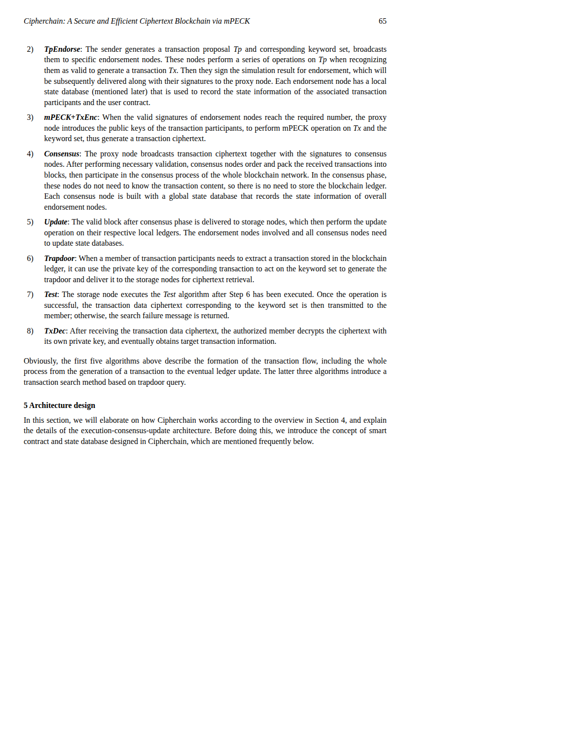Cipherchain: A Secure and Efficient Ciphertext Blockchain via mPECK 65
TpEndorse: The sender generates a transaction proposal Tp and corresponding keyword set, broadcasts them to specific endorsement nodes. These nodes perform a series of operations on Tp when recognizing them as valid to generate a transaction Tx. Then they sign the simulation result for endorsement, which will be subsequently delivered along with their signatures to the proxy node. Each endorsement node has a local state database (mentioned later) that is used to record the state information of the associated transaction participants and the user contract.
mPECK+TxEnc: When the valid signatures of endorsement nodes reach the required number, the proxy node introduces the public keys of the transaction participants, to perform mPECK operation on Tx and the keyword set, thus generate a transaction ciphertext.
Consensus: The proxy node broadcasts transaction ciphertext together with the signatures to consensus nodes. After performing necessary validation, consensus nodes order and pack the received transactions into blocks, then participate in the consensus process of the whole blockchain network. In the consensus phase, these nodes do not need to know the transaction content, so there is no need to store the blockchain ledger. Each consensus node is built with a global state database that records the state information of overall endorsement nodes.
Update: The valid block after consensus phase is delivered to storage nodes, which then perform the update operation on their respective local ledgers. The endorsement nodes involved and all consensus nodes need to update state databases.
Trapdoor: When a member of transaction participants needs to extract a transaction stored in the blockchain ledger, it can use the private key of the corresponding transaction to act on the keyword set to generate the trapdoor and deliver it to the storage nodes for ciphertext retrieval.
Test: The storage node executes the Test algorithm after Step 6 has been executed. Once the operation is successful, the transaction data ciphertext corresponding to the keyword set is then transmitted to the member; otherwise, the search failure message is returned.
TxDec: After receiving the transaction data ciphertext, the authorized member decrypts the ciphertext with its own private key, and eventually obtains target transaction information.
Obviously, the first five algorithms above describe the formation of the transaction flow, including the whole process from the generation of a transaction to the eventual ledger update. The latter three algorithms introduce a transaction search method based on trapdoor query.
5 Architecture design
In this section, we will elaborate on how Cipherchain works according to the overview in Section 4, and explain the details of the execution-consensus-update architecture. Before doing this, we introduce the concept of smart contract and state database designed in Cipherchain, which are mentioned frequently below.